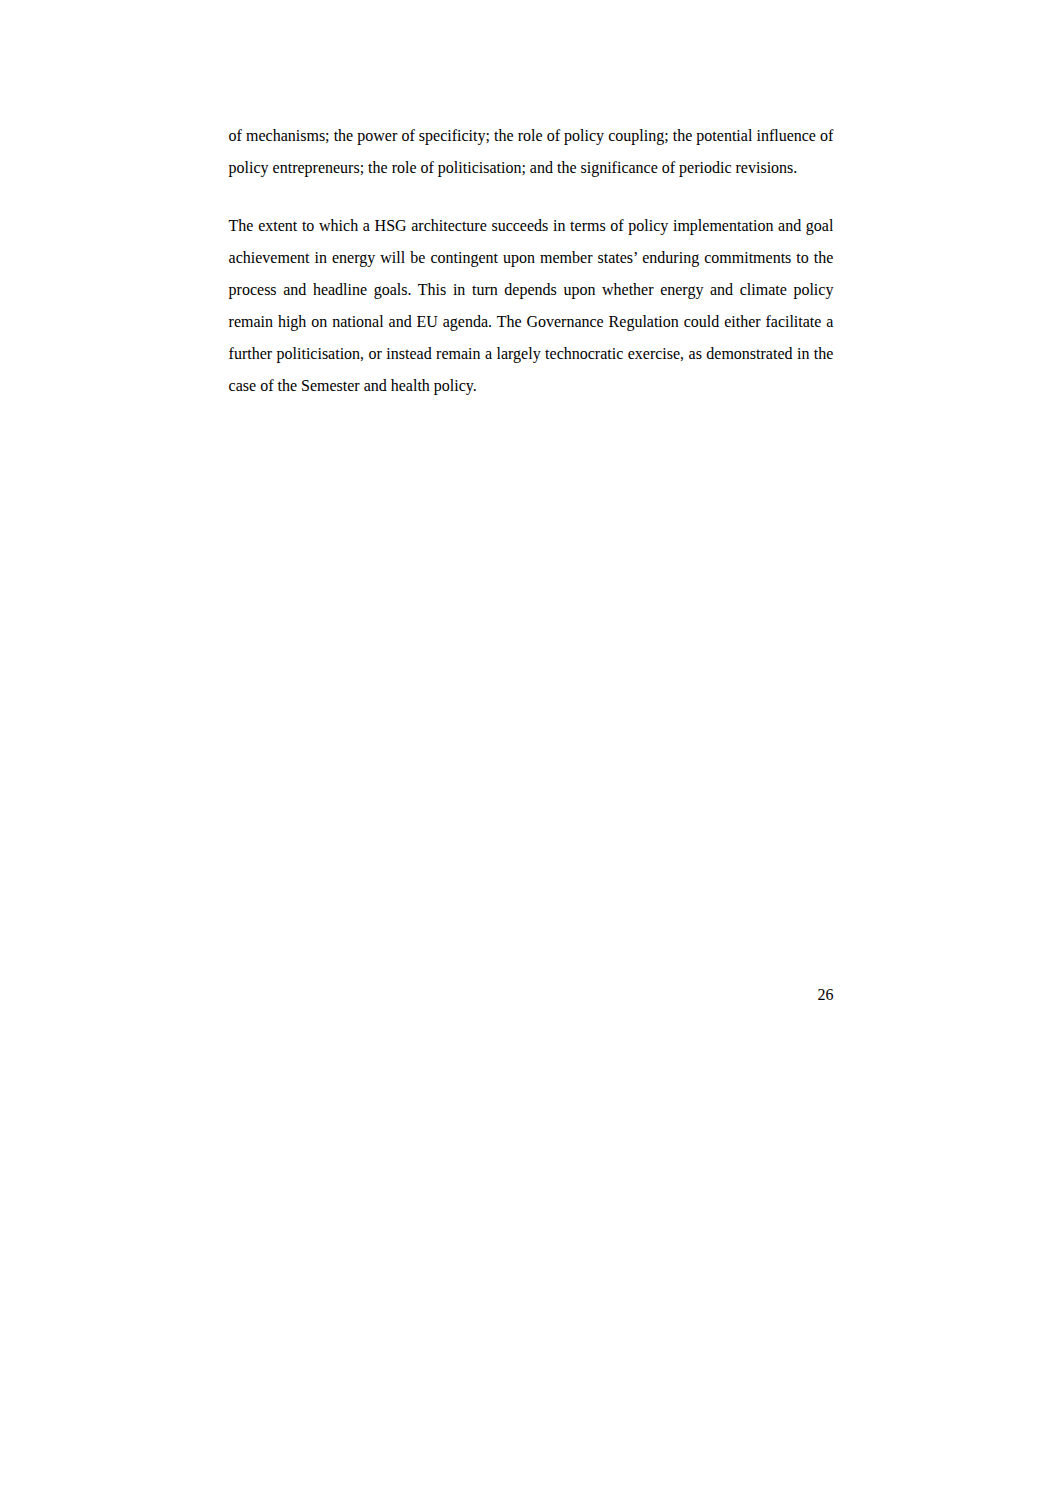of mechanisms; the power of specificity; the role of policy coupling; the potential influence of policy entrepreneurs; the role of politicisation; and the significance of periodic revisions.
The extent to which a HSG architecture succeeds in terms of policy implementation and goal achievement in energy will be contingent upon member states’ enduring commitments to the process and headline goals. This in turn depends upon whether energy and climate policy remain high on national and EU agenda. The Governance Regulation could either facilitate a further politicisation, or instead remain a largely technocratic exercise, as demonstrated in the case of the Semester and health policy.
26